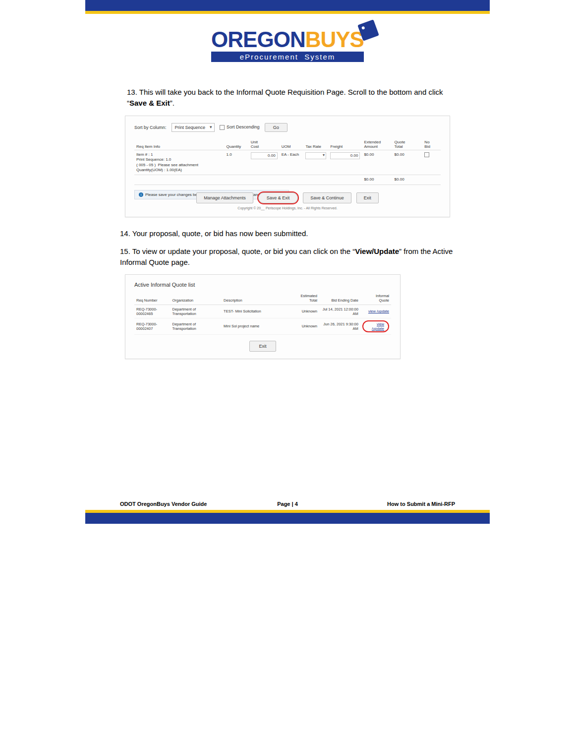OREGON BUYS
eProcurement System
13. This will take you back to the Informal Quote Requisition Page. Scroll to the bottom and click “Save & Exit”.
Sort by Column: Print Sequence Sort Descending Go
| Req Item Info | Quantity | Unit Cost | UOM | Tax Rate | Freight | Extended Amount | Quote Total | No Bid |
| --- | --- | --- | --- | --- | --- | --- | --- | --- |
| Item # : 1 Print Sequence: 1.0 ( 005 - 05 ) Please see attachment Quantity(UOM) : 1.00(EA) | 1.0 | 0.00 | EA - Each | | 0.00 | $0.00 | $0.00 | |
| | $0.00 | $0.00 | |
i Please save your changes before sorting . Otherwise, your changes will be lost.
Manage Attachments Save & Exit Save & Continue Exit
Copyright © 20__ Periscope Holdings, Inc. - All Rights Reserved.
14. Your proposal, quote, or bid has now been submitted.
15. To view or update your proposal, quote, or bid you can click on the “View/Update” from the Active Informal Quote page.
Active Informal Quote list
| Req Number | Organization | Description | Estimated Total | Bid Ending Date | Informal Quote |
| --- | --- | --- | --- | --- | --- |
| REQ-73000-00002465 | Department of Transportation | TEST- Mini Solicitation | Unknown | Jul 14, 2021 12:00:00 AM | view /update |
| REQ-73000-00002407 | Department of Transportation | Mini Sol project name | Unknown | Jun 26, 2021 9:30:00 AM | view /update |
Exit
ODOT OregonBuys Vendor Guide
Page | 4
How to Submit a Mini-RFP